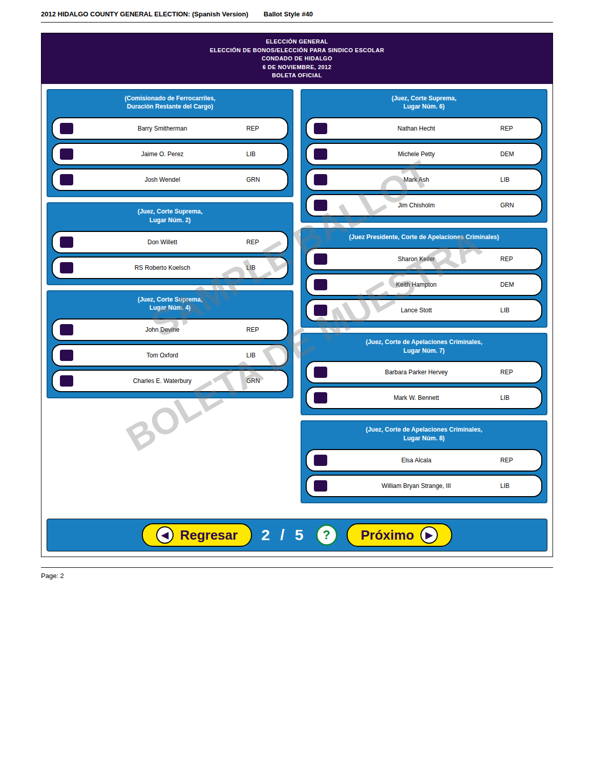2012 HIDALGO COUNTY GENERAL ELECTION: (Spanish Version)Ballot Style #40
ELECCIÓN GENERAL
ELECCIÓN DE BONOS/ELECCIÓN PARA SINDICO ESCOLAR
CONDADO DE HIDALGO
6 DE NOVIEMBRE, 2012
BOLETA OFICIAL
(Comisionado de Ferrocarriles,
Duración Restante del Cargo)
Barry Smitherman
REP
Jaime O. Perez
LIB
Josh Wendel
GRN
(Juez, Corte Suprema,
Lugar Núm. 2)
Don Willett
REP
RS Roberto Koelsch
LIB
(Juez, Corte Suprema,
Lugar Núm. 4)
John Devine
REP
Tom Oxford
LIB
Charles E. Waterbury
GRN
(Juez, Corte Suprema,
Lugar Núm. 6)
Nathan Hecht
REP
Michele Petty
DEM
Mark Ash
LIB
Jim Chisholm
GRN
(Juez Presidente, Corte de Apelaciones Criminales)
Sharon Keller
REP
Keith Hampton
DEM
Lance Stott
LIB
(Juez, Corte de Apelaciones Criminales,
Lugar Núm. 7)
Barbara Parker Hervey
REP
Mark W. Bennett
LIB
(Juez, Corte de Apelaciones Criminales,
Lugar Núm. 8)
Elsa Alcala
REP
William Bryan Strange, III
LIB
◀ Regresar
2 / 5
?
Próximo ▶
SAMPLE BALLOT
BOLETA DE MUESTRA
Page: 2